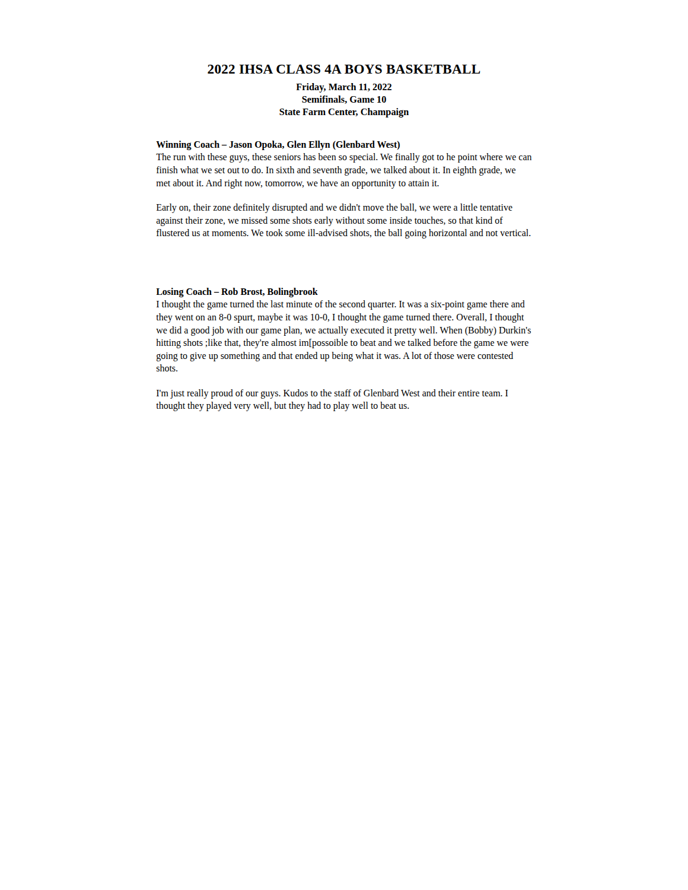2022 IHSA CLASS 4A BOYS BASKETBALL
Friday, March 11, 2022
Semifinals, Game 10
State Farm Center, Champaign
Winning Coach – Jason Opoka, Glen Ellyn (Glenbard West)
The run with these guys, these seniors has been so special. We finally got to he point where we can finish what we set out to do. In sixth and seventh grade, we talked about it. In eighth grade, we met about it. And right now, tomorrow, we have an opportunity to attain it.
Early on, their zone definitely disrupted and we didn't move the ball, we were a little tentative against their zone, we missed some shots early without some inside touches, so that kind of flustered us at moments. We took some ill-advised shots, the ball going horizontal and not vertical.
Losing Coach – Rob Brost, Bolingbrook
I thought the game turned the last minute of the second quarter. It was a six-point game there and they went on an 8-0 spurt, maybe it was 10-0, I thought the game turned there. Overall, I thought we did a good job with our game plan, we actually executed it pretty well. When (Bobby) Durkin's hitting shots ;like that, they're almost im[possoible to beat and we talked before the game we were going to give up something and that ended up being what it was. A lot of those were contested shots.
I'm just really proud of our guys. Kudos to the staff of Glenbard West and their entire team. I thought they played very well, but they had to play well to beat us.